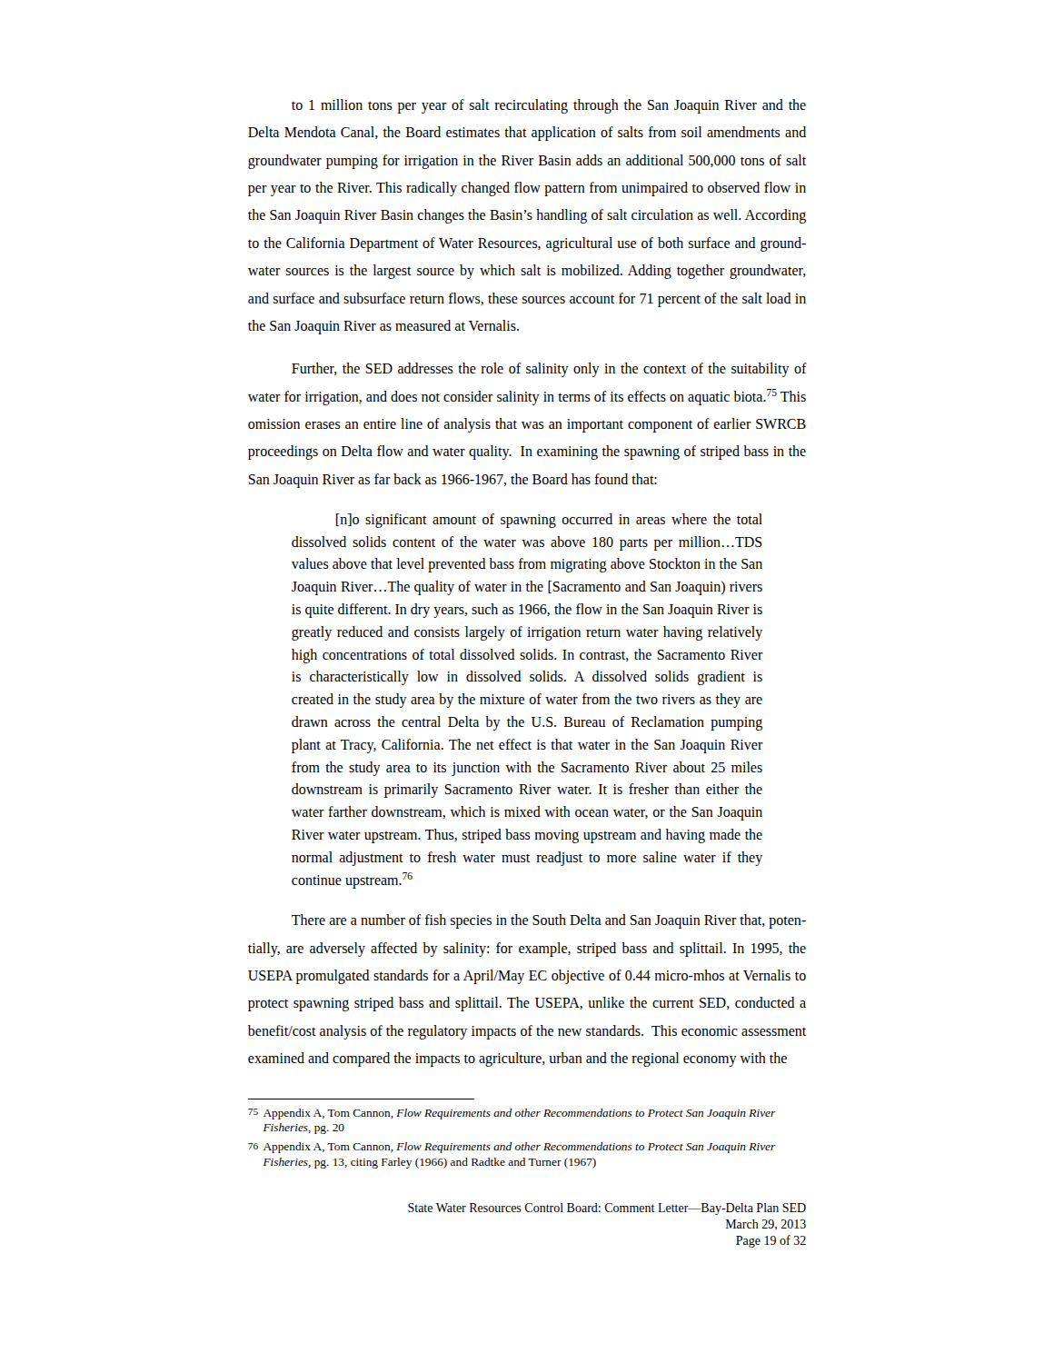to 1 million tons per year of salt recirculating through the San Joaquin River and the Delta Mendota Canal, the Board estimates that application of salts from soil amendments and groundwater pumping for irrigation in the River Basin adds an additional 500,000 tons of salt per year to the River. This radically changed flow pattern from unimpaired to observed flow in the San Joaquin River Basin changes the Basin’s handling of salt circulation as well. According to the California Department of Water Resources, agricultural use of both surface and groundwater sources is the largest source by which salt is mobilized. Adding together groundwater, and surface and subsurface return flows, these sources account for 71 percent of the salt load in the San Joaquin River as measured at Vernalis.
Further, the SED addresses the role of salinity only in the context of the suitability of water for irrigation, and does not consider salinity in terms of its effects on aquatic biota.75 This omission erases an entire line of analysis that was an important component of earlier SWRCB proceedings on Delta flow and water quality. In examining the spawning of striped bass in the San Joaquin River as far back as 1966-1967, the Board has found that:
[n]o significant amount of spawning occurred in areas where the total dissolved solids content of the water was above 180 parts per million…TDS values above that level prevented bass from migrating above Stockton in the San Joaquin River…The quality of water in the [Sacramento and San Joaquin) rivers is quite different. In dry years, such as 1966, the flow in the San Joaquin River is greatly reduced and consists largely of irrigation return water having relatively high concentrations of total dissolved solids. In contrast, the Sacramento River is characteristically low in dissolved solids. A dissolved solids gradient is created in the study area by the mixture of water from the two rivers as they are drawn across the central Delta by the U.S. Bureau of Reclamation pumping plant at Tracy, California. The net effect is that water in the San Joaquin River from the study area to its junction with the Sacramento River about 25 miles downstream is primarily Sacramento River water. It is fresher than either the water farther downstream, which is mixed with ocean water, or the San Joaquin River water upstream. Thus, striped bass moving upstream and having made the normal adjustment to fresh water must readjust to more saline water if they continue upstream.76
There are a number of fish species in the South Delta and San Joaquin River that, potentially, are adversely affected by salinity: for example, striped bass and splittail. In 1995, the USEPA promulgated standards for a April/May EC objective of 0.44 micro-mhos at Vernalis to protect spawning striped bass and splittail. The USEPA, unlike the current SED, conducted a benefit/cost analysis of the regulatory impacts of the new standards. This economic assessment examined and compared the impacts to agriculture, urban and the regional economy with the
75 Appendix A, Tom Cannon, Flow Requirements and other Recommendations to Protect San Joaquin River Fisheries, pg. 20
76 Appendix A, Tom Cannon, Flow Requirements and other Recommendations to Protect San Joaquin River Fisheries, pg. 13, citing Farley (1966) and Radtke and Turner (1967)
State Water Resources Control Board: Comment Letter—Bay-Delta Plan SED
March 29, 2013
Page 19 of 32